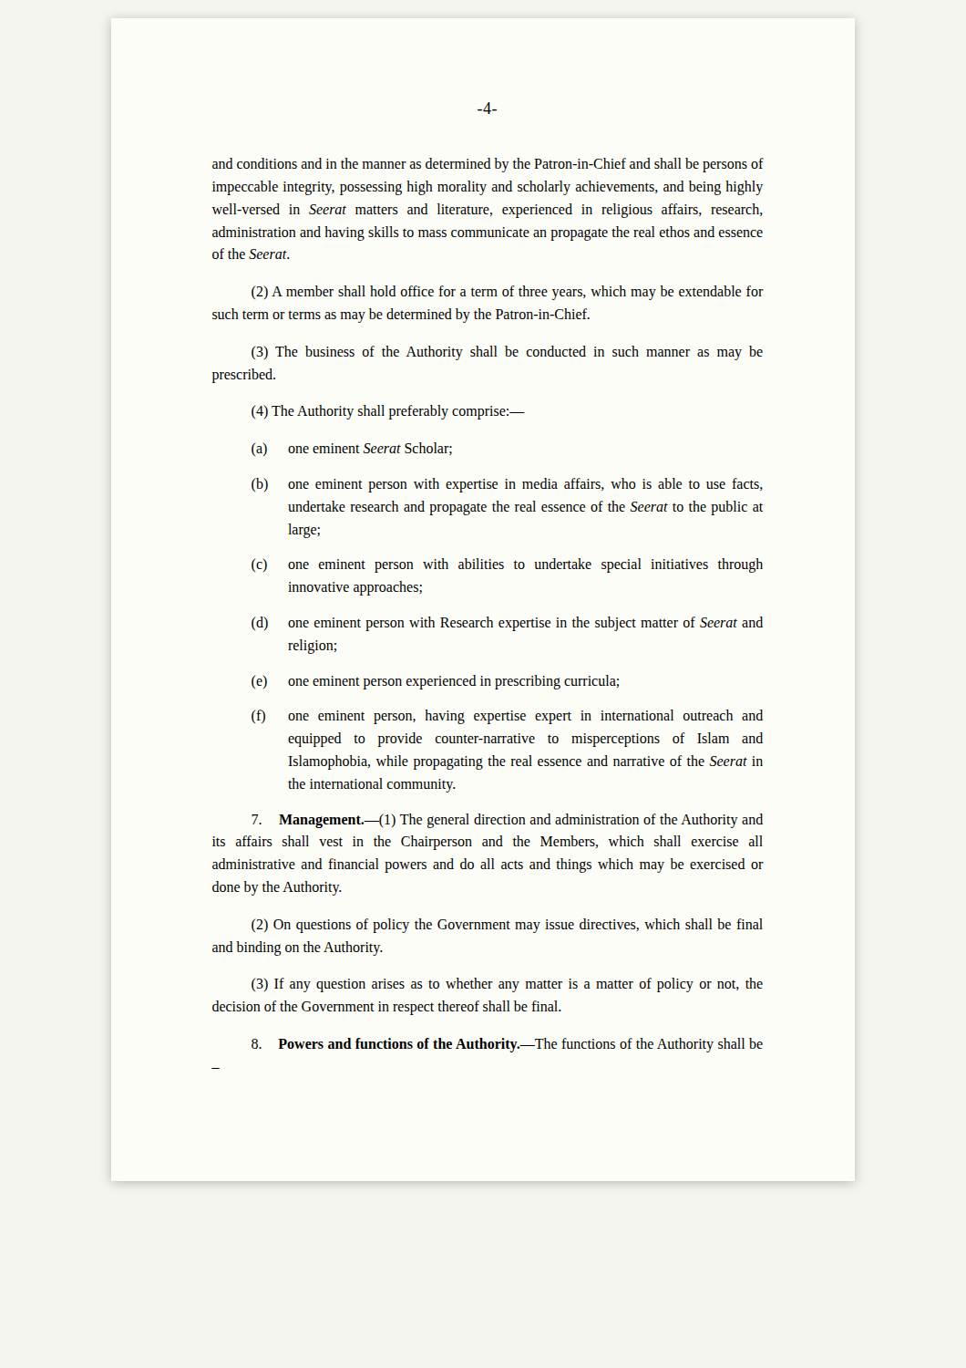-4-
and conditions and in the manner as determined by the Patron-in-Chief and shall be persons of impeccable integrity, possessing high morality and scholarly achievements, and being highly well-versed in Seerat matters and literature, experienced in religious affairs, research, administration and having skills to mass communicate an propagate the real ethos and essence of the Seerat.
(2) A member shall hold office for a term of three years, which may be extendable for such term or terms as may be determined by the Patron-in-Chief.
(3) The business of the Authority shall be conducted in such manner as may be prescribed.
(4) The Authority shall preferably comprise:—
(a)
one eminent Seerat Scholar;
(b)
one eminent person with expertise in media affairs, who is able to use facts, undertake research and propagate the real essence of the Seerat to the public at large;
(c)
one eminent person with abilities to undertake special initiatives through innovative approaches;
(d)
one eminent person with Research expertise in the subject matter of Seerat and religion;
(e)
one eminent person experienced in prescribing curricula;
(f)
one eminent person, having expertise expert in international outreach and equipped to provide counter-narrative to misperceptions of Islam and Islamophobia, while propagating the real essence and narrative of the Seerat in the international community.
7. Management.—(1) The general direction and administration of the Authority and its affairs shall vest in the Chairperson and the Members, which shall exercise all administrative and financial powers and do all acts and things which may be exercised or done by the Authority.
(2) On questions of policy the Government may issue directives, which shall be final and binding on the Authority.
(3) If any question arises as to whether any matter is a matter of policy or not, the decision of the Government in respect thereof shall be final.
8. Powers and functions of the Authority.—The functions of the Authority shall be –